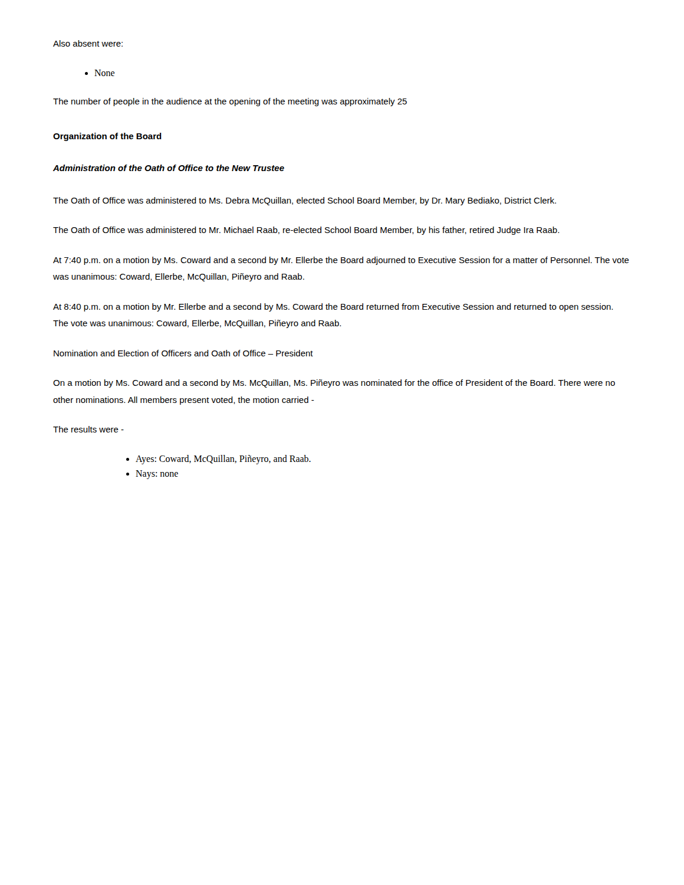Also absent were:
None
The number of people in the audience at the opening of the meeting was approximately 25
Organization of the Board
Administration of the Oath of Office to the New Trustee
The Oath of Office was administered to Ms. Debra McQuillan, elected School Board Member, by Dr. Mary Bediako, District Clerk.
The Oath of Office was administered to Mr. Michael Raab, re-elected School Board Member, by his father, retired Judge Ira Raab.
At 7:40 p.m. on a motion by Ms. Coward and a second by Mr. Ellerbe the Board adjourned to Executive Session for a matter of Personnel. The vote was unanimous: Coward, Ellerbe, McQuillan, Piñeyro and Raab.
At 8:40 p.m. on a motion by Mr. Ellerbe and a second by Ms. Coward the Board returned from Executive Session and returned to open session. The vote was unanimous: Coward, Ellerbe, McQuillan, Piñeyro and Raab.
Nomination and Election of Officers and Oath of Office – President
On a motion by Ms. Coward and a second by Ms. McQuillan, Ms. Piñeyro was nominated for the office of President of the Board. There were no other nominations. All members present voted, the motion carried -
The results were -
Ayes: Coward, McQuillan, Piñeyro, and Raab.
Nays: none